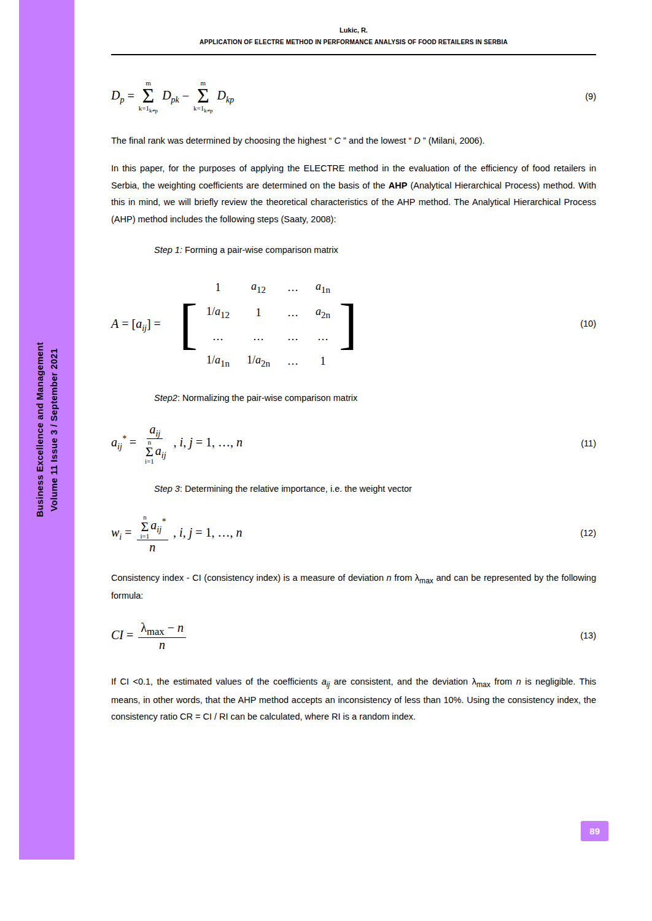Business Excellence and Management Volume 11 Issue 3 / September 2021
Lukic, R.
APPLICATION OF ELECTRE METHOD IN PERFORMANCE ANALYSIS OF FOOD RETAILERS IN SERBIA
Dp = m Σ k=1k≠p Dpk − m Σ k=1k≠p Dkp (9)
The final rank was determined by choosing the highest “ C ” and the lowest “ D ” (Milani, 2006).
In this paper, for the purposes of applying the ELECTRE method in the evaluation of the efficiency of food retailers in Serbia, the weighting coefficients are determined on the basis of the AHP (Analytical Hierarchical Process) method. With this in mind, we will briefly review the theoretical characteristics of the AHP method. The Analytical Hierarchical Process (AHP) method includes the following steps (Saaty, 2008):
Step 1: Forming a pair-wise comparison matrix
A = [aij] = [
| 1 | a 12 | … | a 1n |
| 1/ a 12 | 1 | … | a 2n |
| … | … | … | … |
| 1/ a 1n | 1/ a 2n | … | 1 |
] (10)
Step2: Normalizing the pair-wise comparison matrix
aij* = aij n Σ i=1 aij , i, j = 1, …, n (11)
Step 3: Determining the relative importance, i.e. the weight vector
wi = n Σ i=1 aij* n , i, j = 1, …, n (12)
Consistency index - CI (consistency index) is a measure of deviation n from λmax and can be represented by the following formula:
CI = λmax − n n (13)
If CI <0.1, the estimated values of the coefficients aij are consistent, and the deviation λmax from n is negligible. This means, in other words, that the AHP method accepts an inconsistency of less than 10%. Using the consistency index, the consistency ratio CR = CI / RI can be calculated, where RI is a random index.
89